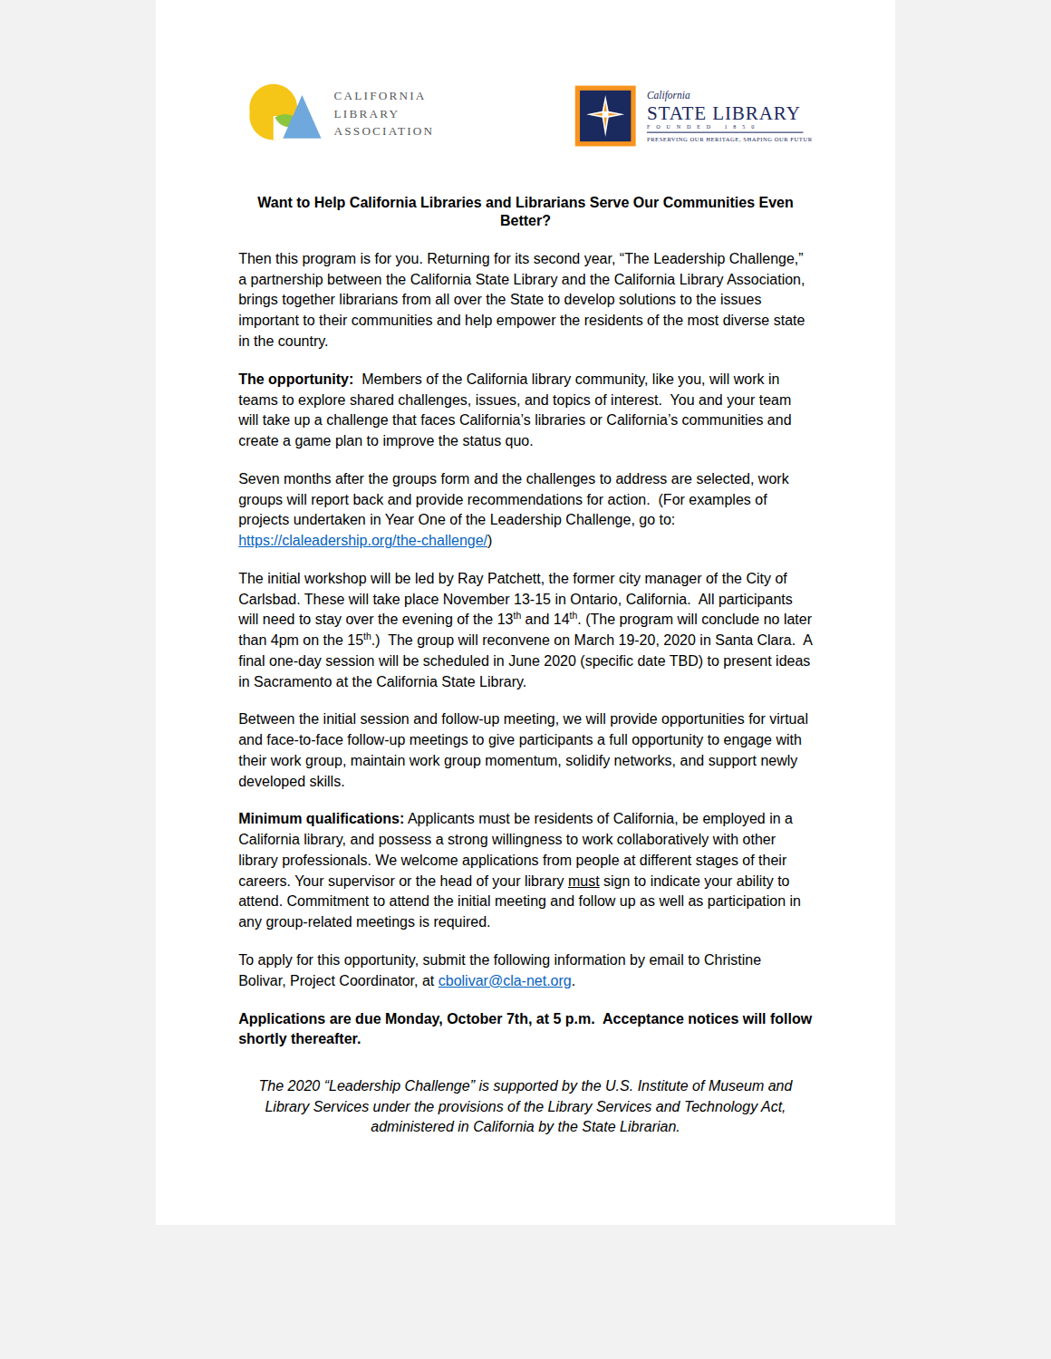CALIFORNIA LIBRARY ASSOCIATION California STATE LIBRARY F O U N D E D 1 8 5 0 PRESERVING OUR HERITAGE, SHAPING OUR FUTURE
Want to Help California Libraries and Librarians Serve Our Communities Even Better?
Then this program is for you. Returning for its second year, “The Leadership Challenge,” a partnership between the California State Library and the California Library Association, brings together librarians from all over the State to develop solutions to the issues important to their communities and help empower the residents of the most diverse state in the country.
The opportunity: Members of the California library community, like you, will work in teams to explore shared challenges, issues, and topics of interest. You and your team will take up a challenge that faces California’s libraries or California’s communities and create a game plan to improve the status quo.
Seven months after the groups form and the challenges to address are selected, work groups will report back and provide recommendations for action. (For examples of projects undertaken in Year One of the Leadership Challenge, go to: https://claleadership.org/the-challenge/)
The initial workshop will be led by Ray Patchett, the former city manager of the City of Carlsbad. These will take place November 13-15 in Ontario, California. All participants will need to stay over the evening of the 13th and 14th. (The program will conclude no later than 4pm on the 15th.) The group will reconvene on March 19-20, 2020 in Santa Clara. A final one-day session will be scheduled in June 2020 (specific date TBD) to present ideas in Sacramento at the California State Library.
Between the initial session and follow-up meeting, we will provide opportunities for virtual and face-to-face follow-up meetings to give participants a full opportunity to engage with their work group, maintain work group momentum, solidify networks, and support newly developed skills.
Minimum qualifications: Applicants must be residents of California, be employed in a California library, and possess a strong willingness to work collaboratively with other library professionals. We welcome applications from people at different stages of their careers. Your supervisor or the head of your library must sign to indicate your ability to attend. Commitment to attend the initial meeting and follow up as well as participation in any group-related meetings is required.
To apply for this opportunity, submit the following information by email to Christine Bolivar, Project Coordinator, at cbolivar@cla-net.org.
Applications are due Monday, October 7th, at 5 p.m. Acceptance notices will follow shortly thereafter.
The 2020 “Leadership Challenge” is supported by the U.S. Institute of Museum and Library Services under the provisions of the Library Services and Technology Act, administered in California by the State Librarian.